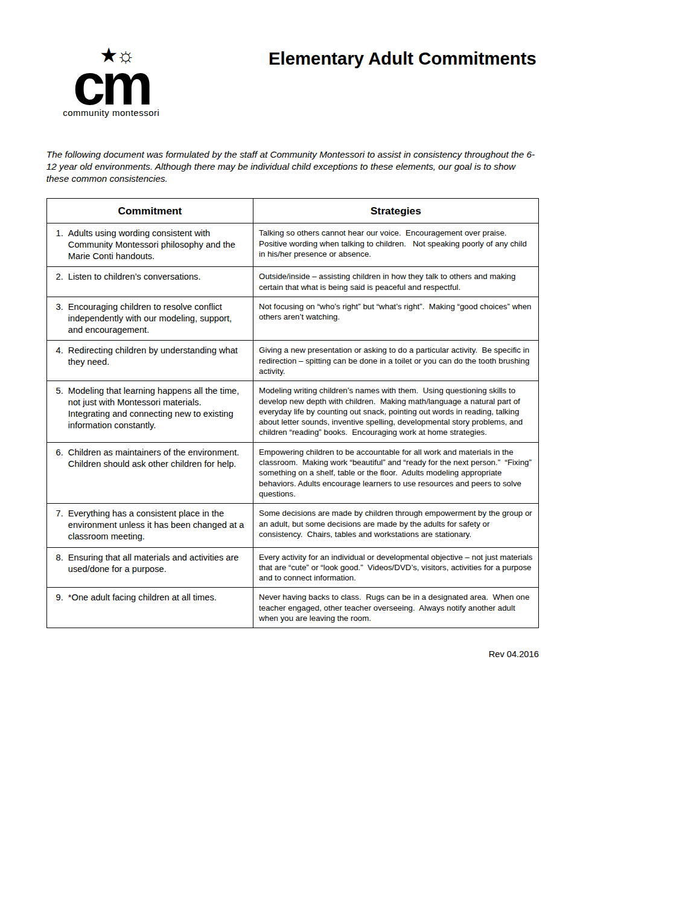★☼
cm
community montessori
Elementary Adult Commitments
The following document was formulated by the staff at Community Montessori to assist in consistency throughout the 6-12 year old environments. Although there may be individual child exceptions to these elements, our goal is to show these common consistencies.
| Commitment | Strategies |
| --- | --- |
| Adults using wording consistent with Community Montessori philosophy and the Marie Conti handouts. | Talking so others cannot hear our voice. Encouragement over praise. Positive wording when talking to children. Not speaking poorly of any child in his/her presence or absence. |
| Listen to children’s conversations. | Outside/inside – assisting children in how they talk to others and making certain that what is being said is peaceful and respectful. |
| Encouraging children to resolve conflict independently with our modeling, support, and encouragement. | Not focusing on “who’s right” but “what’s right”. Making “good choices” when others aren’t watching. |
| Redirecting children by understanding what they need. | Giving a new presentation or asking to do a particular activity. Be specific in redirection – spitting can be done in a toilet or you can do the tooth brushing activity. |
| Modeling that learning happens all the time, not just with Montessori materials. Integrating and connecting new to existing information constantly. | Modeling writing children’s names with them. Using questioning skills to develop new depth with children. Making math/language a natural part of everyday life by counting out snack, pointing out words in reading, talking about letter sounds, inventive spelling, developmental story problems, and children “reading” books. Encouraging work at home strategies. |
| Children as maintainers of the environment. Children should ask other children for help. | Empowering children to be accountable for all work and materials in the classroom. Making work “beautiful” and “ready for the next person.” “Fixing” something on a shelf, table or the floor. Adults modeling appropriate behaviors. Adults encourage learners to use resources and peers to solve questions. |
| Everything has a consistent place in the environment unless it has been changed at a classroom meeting. | Some decisions are made by children through empowerment by the group or an adult, but some decisions are made by the adults for safety or consistency. Chairs, tables and workstations are stationary. |
| Ensuring that all materials and activities are used/done for a purpose. | Every activity for an individual or developmental objective – not just materials that are “cute” or “look good.” Videos/DVD’s, visitors, activities for a purpose and to connect information. |
| *One adult facing children at all times. | Never having backs to class. Rugs can be in a designated area. When one teacher engaged, other teacher overseeing. Always notify another adult when you are leaving the room. |
Rev 04.2016